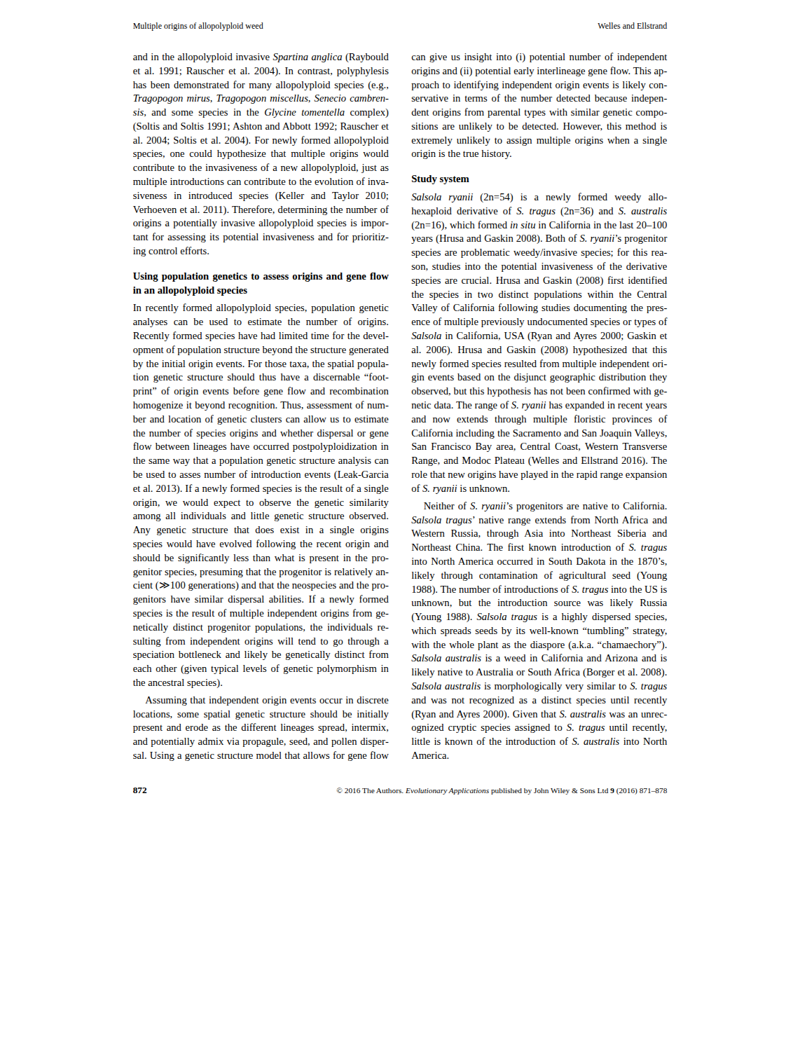Multiple origins of allopolyploid weed Welles and Ellstrand
and in the allopolyploid invasive Spartina anglica (Raybould et al. 1991; Rauscher et al. 2004). In contrast, polyphylesis has been demonstrated for many allopolyploid species (e.g., Tragopogon mirus, Tragopogon miscellus, Senecio cambrensis, and some species in the Glycine tomentella complex) (Soltis and Soltis 1991; Ashton and Abbott 1992; Rauscher et al. 2004; Soltis et al. 2004). For newly formed allopolyploid species, one could hypothesize that multiple origins would contribute to the invasiveness of a new allopolyploid, just as multiple introductions can contribute to the evolution of invasiveness in introduced species (Keller and Taylor 2010; Verhoeven et al. 2011). Therefore, determining the number of origins a potentially invasive allopolyploid species is important for assessing its potential invasiveness and for prioritizing control efforts.
Using population genetics to assess origins and gene flow in an allopolyploid species
In recently formed allopolyploid species, population genetic analyses can be used to estimate the number of origins. Recently formed species have had limited time for the development of population structure beyond the structure generated by the initial origin events. For those taxa, the spatial population genetic structure should thus have a discernable “footprint” of origin events before gene flow and recombination homogenize it beyond recognition. Thus, assessment of number and location of genetic clusters can allow us to estimate the number of species origins and whether dispersal or gene flow between lineages have occurred postpolyploidization in the same way that a population genetic structure analysis can be used to asses number of introduction events (Leak-Garcia et al. 2013). If a newly formed species is the result of a single origin, we would expect to observe the genetic similarity among all individuals and little genetic structure observed. Any genetic structure that does exist in a single origins species would have evolved following the recent origin and should be significantly less than what is present in the progenitor species, presuming that the progenitor is relatively ancient (≫100 generations) and that the neospecies and the progenitors have similar dispersal abilities. If a newly formed species is the result of multiple independent origins from genetically distinct progenitor populations, the individuals resulting from independent origins will tend to go through a speciation bottleneck and likely be genetically distinct from each other (given typical levels of genetic polymorphism in the ancestral species).
Assuming that independent origin events occur in discrete locations, some spatial genetic structure should be initially present and erode as the different lineages spread, intermix, and potentially admix via propagule, seed, and pollen dispersal. Using a genetic structure model that allows for gene flow can give us insight into (i) potential number of independent origins and (ii) potential early interlineage gene flow. This approach to identifying independent origin events is likely conservative in terms of the number detected because independent origins from parental types with similar genetic compositions are unlikely to be detected. However, this method is extremely unlikely to assign multiple origins when a single origin is the true history.
Study system
Salsola ryanii (2n=54) is a newly formed weedy allohexaploid derivative of S. tragus (2n=36) and S. australis (2n=16), which formed in situ in California in the last 20–100 years (Hrusa and Gaskin 2008). Both of S. ryanii’s progenitor species are problematic weedy/invasive species; for this reason, studies into the potential invasiveness of the derivative species are crucial. Hrusa and Gaskin (2008) first identified the species in two distinct populations within the Central Valley of California following studies documenting the presence of multiple previously undocumented species or types of Salsola in California, USA (Ryan and Ayres 2000; Gaskin et al. 2006). Hrusa and Gaskin (2008) hypothesized that this newly formed species resulted from multiple independent origin events based on the disjunct geographic distribution they observed, but this hypothesis has not been confirmed with genetic data. The range of S. ryanii has expanded in recent years and now extends through multiple floristic provinces of California including the Sacramento and San Joaquin Valleys, San Francisco Bay area, Central Coast, Western Transverse Range, and Modoc Plateau (Welles and Ellstrand 2016). The role that new origins have played in the rapid range expansion of S. ryanii is unknown.
Neither of S. ryanii’s progenitors are native to California. Salsola tragus’ native range extends from North Africa and Western Russia, through Asia into Northeast Siberia and Northeast China. The first known introduction of S. tragus into North America occurred in South Dakota in the 1870’s, likely through contamination of agricultural seed (Young 1988). The number of introductions of S. tragus into the US is unknown, but the introduction source was likely Russia (Young 1988). Salsola tragus is a highly dispersed species, which spreads seeds by its well-known “tumbling” strategy, with the whole plant as the diaspore (a.k.a. “chamaechory”). Salsola australis is a weed in California and Arizona and is likely native to Australia or South Africa (Borger et al. 2008). Salsola australis is morphologically very similar to S. tragus and was not recognized as a distinct species until recently (Ryan and Ayres 2000). Given that S. australis was an unrecognized cryptic species assigned to S. tragus until recently, little is known of the introduction of S. australis into North America.
872 © 2016 The Authors. Evolutionary Applications published by John Wiley & Sons Ltd 9 (2016) 871–878